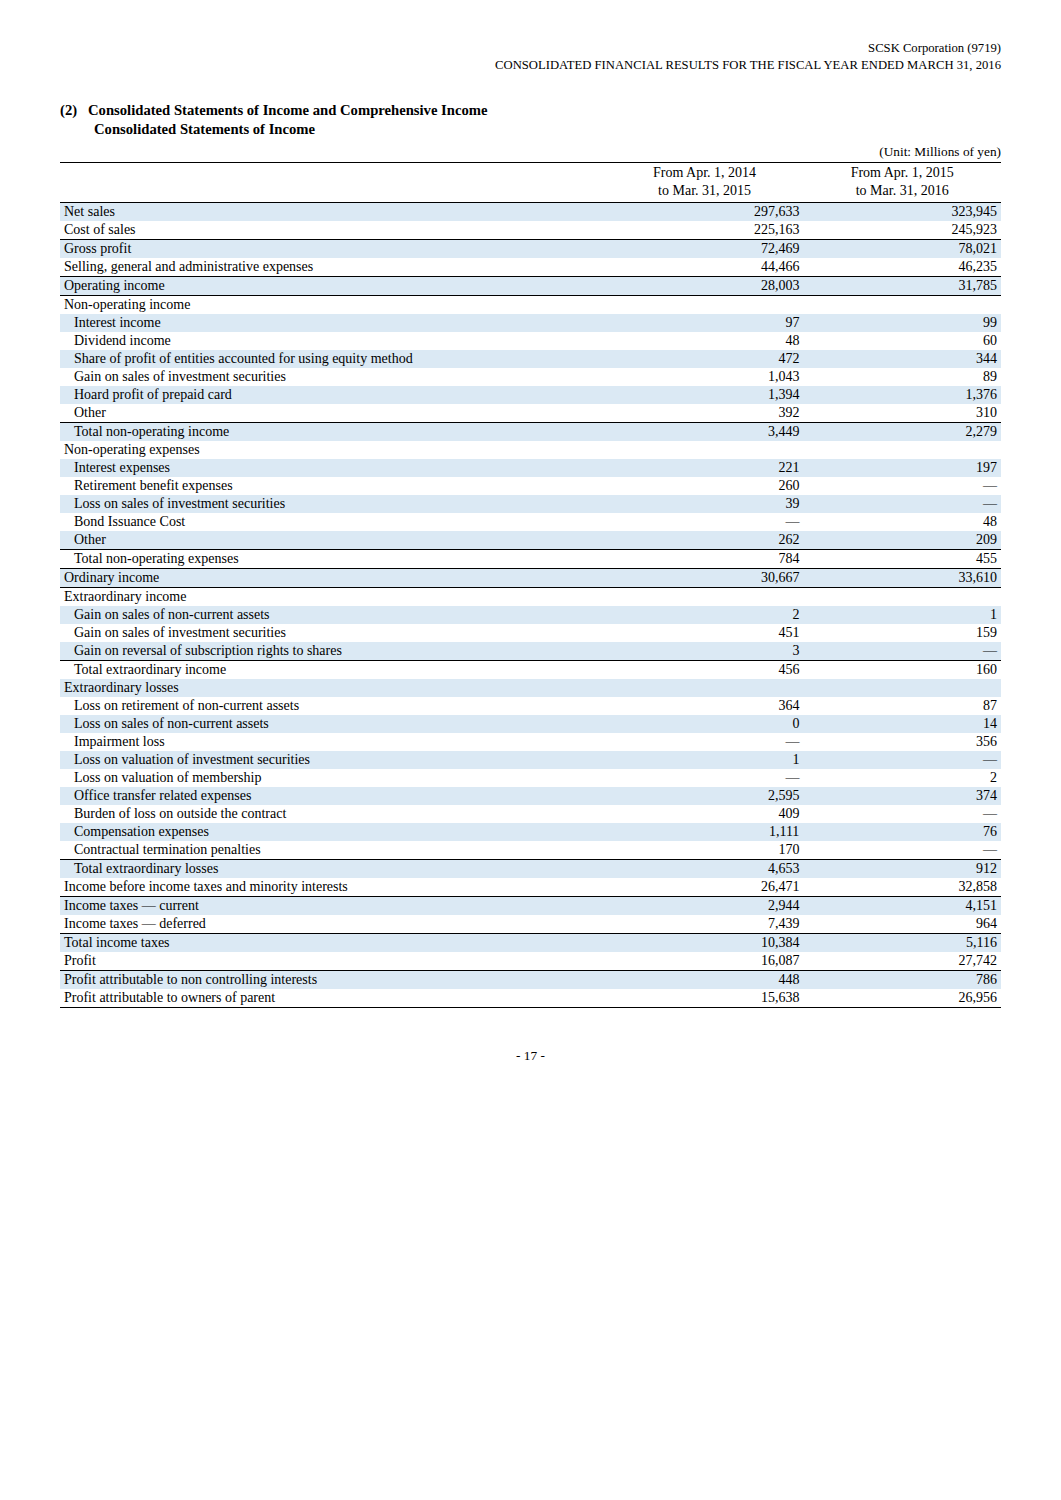SCSK Corporation (9719)
CONSOLIDATED FINANCIAL RESULTS FOR THE FISCAL YEAR ENDED MARCH 31, 2016
(2) Consolidated Statements of Income and Comprehensive Income
Consolidated Statements of Income
(Unit: Millions of yen)
| | From Apr. 1, 2014 to Mar. 31, 2015 | From Apr. 1, 2015 to Mar. 31, 2016 |
| --- | --- | --- |
| Net sales | 297,633 | 323,945 |
| Cost of sales | 225,163 | 245,923 |
| Gross profit | 72,469 | 78,021 |
| Selling, general and administrative expenses | 44,466 | 46,235 |
| Operating income | 28,003 | 31,785 |
| Non-operating income | | |
| Interest income | 97 | 99 |
| Dividend income | 48 | 60 |
| Share of profit of entities accounted for using equity method | 472 | 344 |
| Gain on sales of investment securities | 1,043 | 89 |
| Hoard profit of prepaid card | 1,394 | 1,376 |
| Other | 392 | 310 |
| Total non-operating income | 3,449 | 2,279 |
| Non-operating expenses | | |
| Interest expenses | 221 | 197 |
| Retirement benefit expenses | 260 | — |
| Loss on sales of investment securities | 39 | — |
| Bond Issuance Cost | — | 48 |
| Other | 262 | 209 |
| Total non-operating expenses | 784 | 455 |
| Ordinary income | 30,667 | 33,610 |
| Extraordinary income | | |
| Gain on sales of non-current assets | 2 | 1 |
| Gain on sales of investment securities | 451 | 159 |
| Gain on reversal of subscription rights to shares | 3 | — |
| Total extraordinary income | 456 | 160 |
| Extraordinary losses | | |
| Loss on retirement of non-current assets | 364 | 87 |
| Loss on sales of non-current assets | 0 | 14 |
| Impairment loss | — | 356 |
| Loss on valuation of investment securities | 1 | — |
| Loss on valuation of membership | — | 2 |
| Office transfer related expenses | 2,595 | 374 |
| Burden of loss on outside the contract | 409 | — |
| Compensation expenses | 1,111 | 76 |
| Contractual termination penalties | 170 | — |
| Total extraordinary losses | 4,653 | 912 |
| Income before income taxes and minority interests | 26,471 | 32,858 |
| Income taxes — current | 2,944 | 4,151 |
| Income taxes — deferred | 7,439 | 964 |
| Total income taxes | 10,384 | 5,116 |
| Profit | 16,087 | 27,742 |
| Profit attributable to non controlling interests | 448 | 786 |
| Profit attributable to owners of parent | 15,638 | 26,956 |
- 17 -